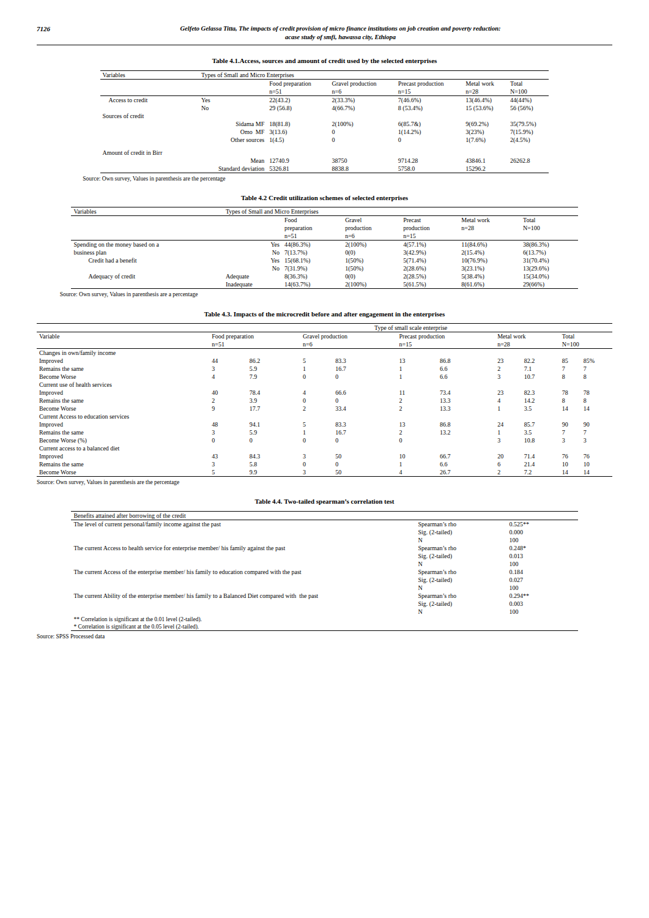7126
Gelfeto Gelassa Titta, The impacts of credit provision of micro finance institutions on job creation and poverty reduction:
acase study of smfi, hawassa city, Ethiopa
Table 4.1.Access, sources and amount of credit used by the selected enterprises
| Variables | Types of Small and Micro Enterprises |
| | | Food preparation | Gravel production | Precast production | Metal work | Total |
| | | n=51 | n=6 | n=15 | n=28 | N=100 |
| Access to credit | Yes | 22(43.2) | 2(33.3%) | 7(46.6%) | 13(46.4%) | 44(44%) |
| | No | 29 (56.8) | 4(66.7%) | 8 (53.4%) | 15 (53.6%) | 56 (56%) |
| Sources of credit | | | | | | |
| | Sidama MF | 18(81.8) | 2(100%) | 6(85.7&) | 9(69.2%) | 35(79.5%) |
| | Omo MF | 3(13.6) | 0 | 1(14.2%) | 3(23%) | 7(15.9%) |
| | Other sources | 1(4.5) | 0 | 0 | 1(7.6%) | 2(4.5%) |
| Amount of credit in Birr | | | | | | |
| | Mean | 12740.9 | 38750 | 9714.28 | 43846.1 | 26262.8 |
| | Standard deviation | 5326.81 | 8838.8 | 5758.0 | 15296.2 | |
Source: Own survey, Values in parenthesis are the percentage
Table 4.2 Credit utilization schemes of selected enterprises
| Variables | Types of Small and Micro Enterprises |
| | | Food | Gravel | Precast | Metal work | Total |
| | | preparation | production | production | n=28 | N=100 |
| | | n=51 | n=6 | n=15 | | |
| Spending on the money based on a | Yes | 44(86.3%) | 2(100%) | 4(57.1%) | 11(84.6%) | 38(86.3%) |
| business plan | No | 7(13.7%) | 0(0) | 3(42.9%) | 2(15.4%) | 6(13.7%) |
| Credit had a benefit | Yes | 15(68.1%) | 1(50%) | 5(71.4%) | 10(76.9%) | 31(70.4%) |
| | No | 7(31.9%) | 1(50%) | 2(28.6%) | 3(23.1%) | 13(29.6%) |
| Adequacy of credit | Adequate | 8(36.3%) | 0(0) | 2(28.5%) | 5(38.4%) | 15(34.0%) |
| | Inadequate | 14(63.7%) | 2(100%) | 5(61.5%) | 8(61.6%) | 29(66%) |
Source: Own survey, Values in parenthesis are a percentage
Table 4.3. Impacts of the microcredit before and after engagement in the enterprises
| | Type of small scale enterprise |
| Variable | Food preparation | Gravel production | Precast production | Metal work | Total |
| | n=51 | n=6 | n=15 | n=28 | N=100 |
| Changes in own/family income | | | | | | | | | | |
| Improved | 44 | 86.2 | 5 | 83.3 | 13 | 86.8 | 23 | 82.2 | 85 | 85% |
| Remains the same | 3 | 5.9 | 1 | 16.7 | 1 | 6.6 | 2 | 7.1 | 7 | 7 |
| Become Worse | 4 | 7.9 | 0 | 0 | 1 | 6.6 | 3 | 10.7 | 8 | 8 |
| Current use of health services | | | | | | | | | | |
| Improved | 40 | 78.4 | 4 | 66.6 | 11 | 73.4 | 23 | 82.3 | 78 | 78 |
| Remains the same | 2 | 3.9 | 0 | 0 | 2 | 13.3 | 4 | 14.2 | 8 | 8 |
| Become Worse | 9 | 17.7 | 2 | 33.4 | 2 | 13.3 | 1 | 3.5 | 14 | 14 |
| Current Access to education services | | | | | | | | | | |
| Improved | 48 | 94.1 | 5 | 83.3 | 13 | 86.8 | 24 | 85.7 | 90 | 90 |
| Remains the same | 3 | 5.9 | 1 | 16.7 | 2 | 13.2 | 1 | 3.5 | 7 | 7 |
| Become Worse (%) | 0 | 0 | 0 | 0 | 0 | | 3 | 10.8 | 3 | 3 |
| Current access to a balanced diet | | | | | | | | | | |
| Improved | 43 | 84.3 | 3 | 50 | 10 | 66.7 | 20 | 71.4 | 76 | 76 |
| Remains the same | 3 | 5.8 | 0 | 0 | 1 | 6.6 | 6 | 21.4 | 10 | 10 |
| Become Worse | 5 | 9.9 | 3 | 50 | 4 | 26.7 | 2 | 7.2 | 14 | 14 |
Source: Own survey, Values in parenthesis are the percentage
Table 4.4. Two-tailed spearman’s correlation test
| Benefits attained after borrowing of the credit |
| The level of current personal/family income against the past | Spearman’s rho | 0.525** |
| | Sig. (2-tailed) | 0.000 |
| | N | 100 |
| The current Access to health service for enterprise member/ his family against the past | Spearman’s rho | 0.248* |
| | Sig. (2-tailed) | 0.013 |
| | N | 100 |
| The current Access of the enterprise member/ his family to education compared with the past | Spearman’s rho | 0.184 |
| | Sig. (2-tailed) | 0.027 |
| | N | 100 |
| The current Ability of the enterprise member/ his family to a Balanced Diet compared with the past | Spearman’s rho | 0.294** |
| | Sig. (2-tailed) | 0.003 |
| | N | 100 |
| ** Correlation is significant at the 0.01 level (2-tailed). | | |
| * Correlation is significant at the 0.05 level (2-tailed). | | |
Source: SPSS Processed data